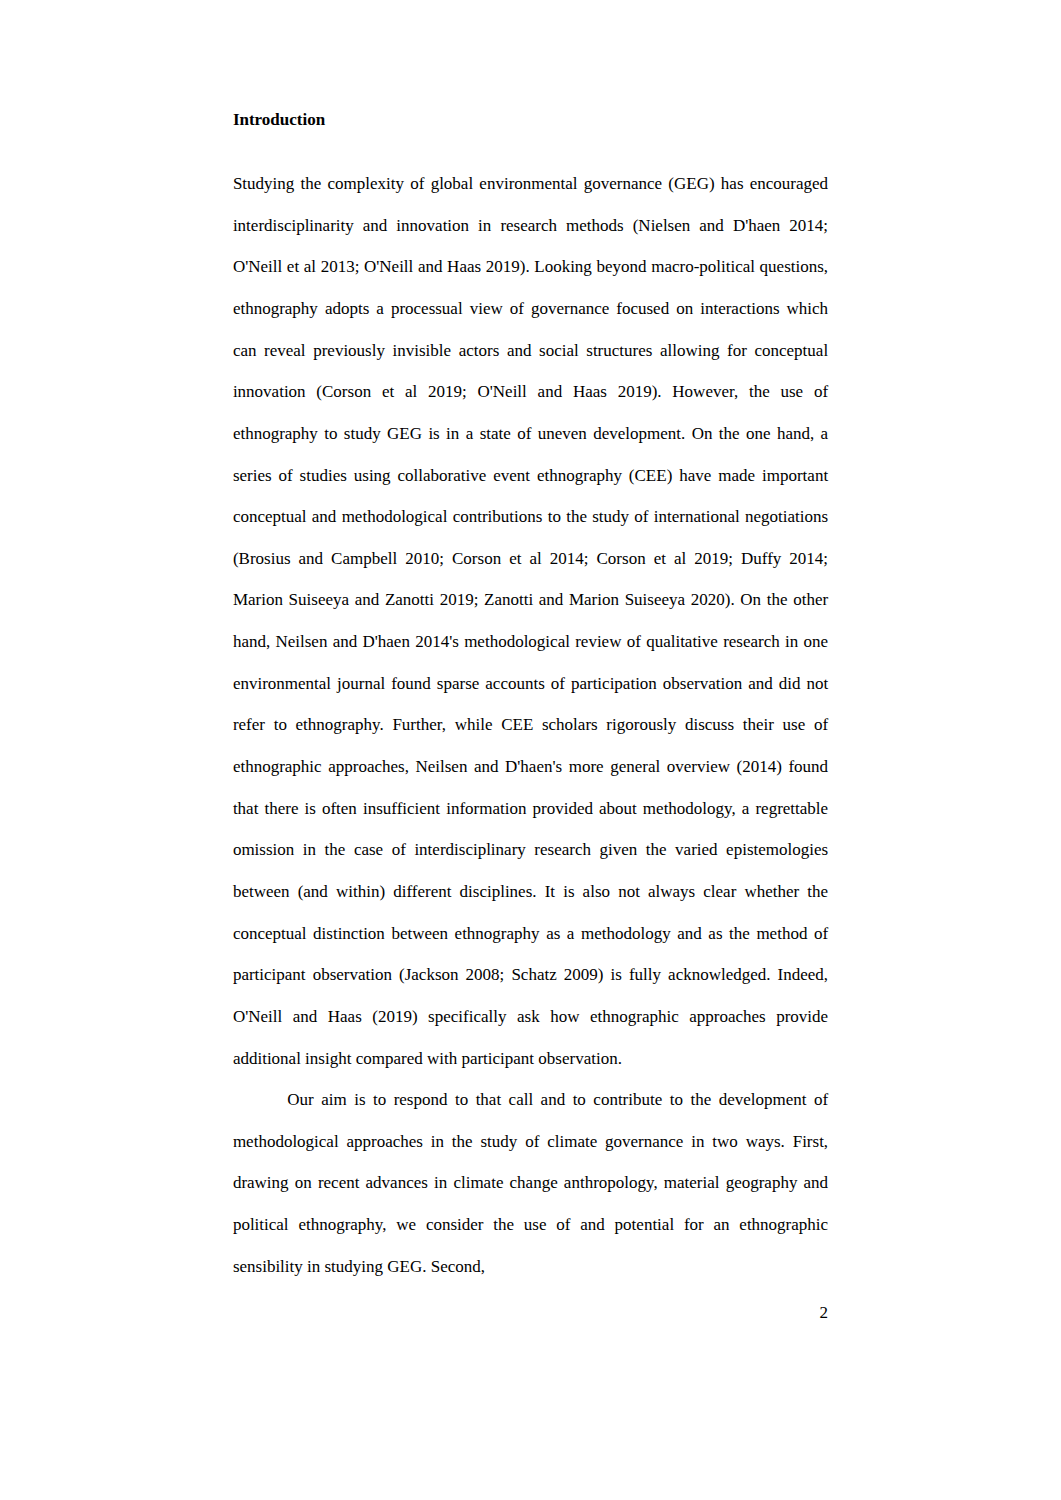Introduction
Studying the complexity of global environmental governance (GEG) has encouraged interdisciplinarity and innovation in research methods (Nielsen and D'haen 2014; O'Neill et al 2013; O'Neill and Haas 2019). Looking beyond macro-political questions, ethnography adopts a processual view of governance focused on interactions which can reveal previously invisible actors and social structures allowing for conceptual innovation (Corson et al 2019; O'Neill and Haas 2019). However, the use of ethnography to study GEG is in a state of uneven development. On the one hand, a series of studies using collaborative event ethnography (CEE) have made important conceptual and methodological contributions to the study of international negotiations (Brosius and Campbell 2010; Corson et al 2014; Corson et al 2019; Duffy 2014; Marion Suiseeya and Zanotti 2019; Zanotti and Marion Suiseeya 2020). On the other hand, Neilsen and D'haen 2014's methodological review of qualitative research in one environmental journal found sparse accounts of participation observation and did not refer to ethnography. Further, while CEE scholars rigorously discuss their use of ethnographic approaches, Neilsen and D'haen's more general overview (2014) found that there is often insufficient information provided about methodology, a regrettable omission in the case of interdisciplinary research given the varied epistemologies between (and within) different disciplines. It is also not always clear whether the conceptual distinction between ethnography as a methodology and as the method of participant observation (Jackson 2008; Schatz 2009) is fully acknowledged. Indeed, O'Neill and Haas (2019) specifically ask how ethnographic approaches provide additional insight compared with participant observation.
Our aim is to respond to that call and to contribute to the development of methodological approaches in the study of climate governance in two ways. First, drawing on recent advances in climate change anthropology, material geography and political ethnography, we consider the use of and potential for an ethnographic sensibility in studying GEG. Second,
2